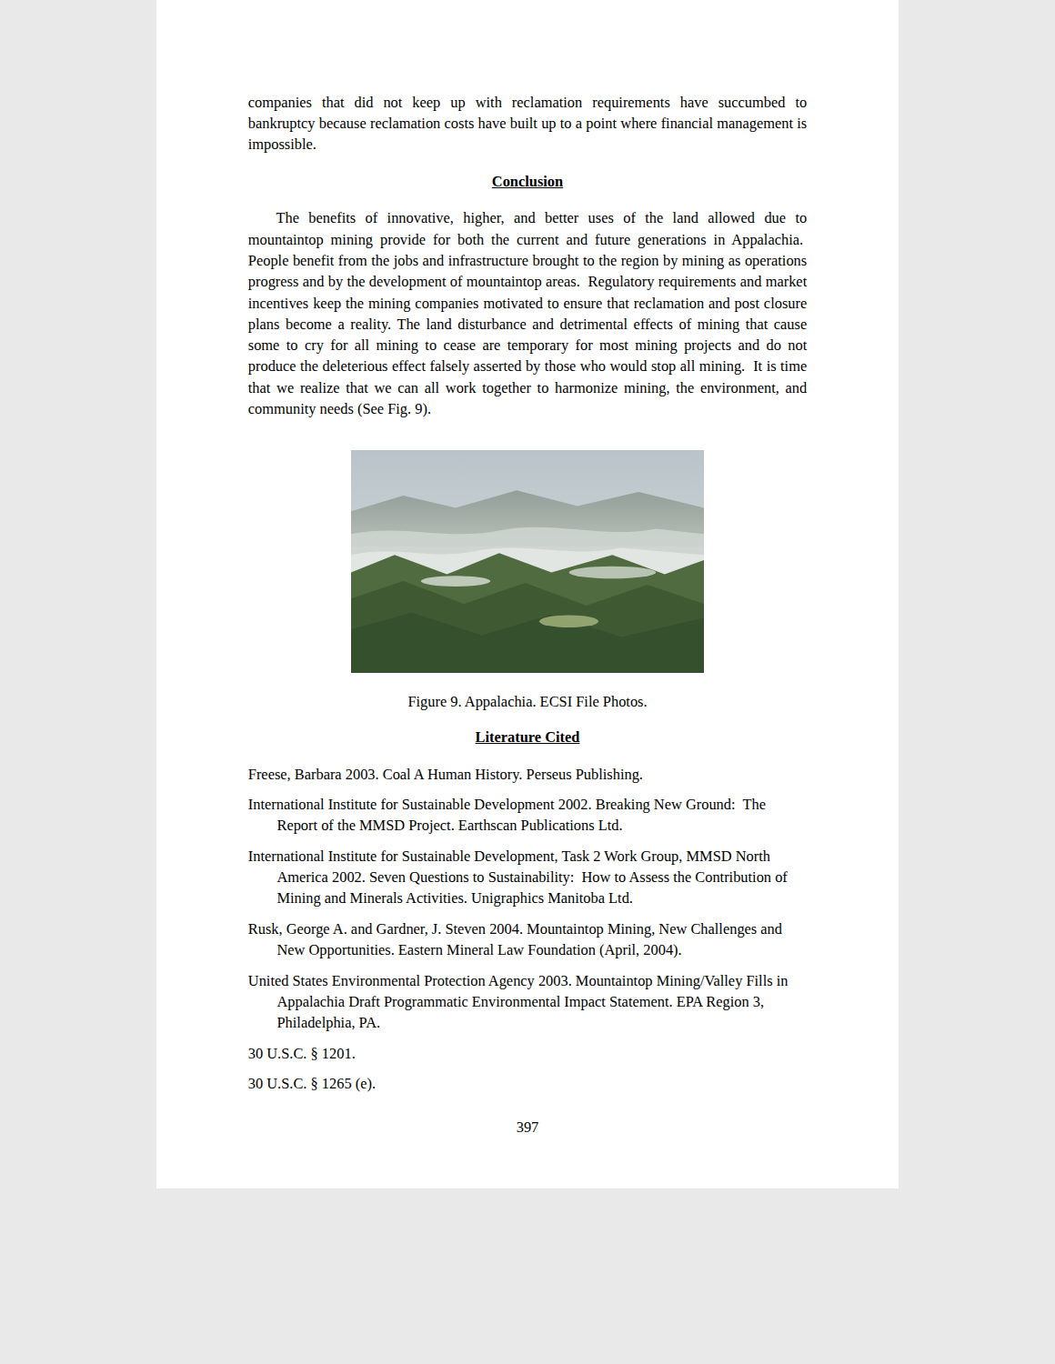companies that did not keep up with reclamation requirements have succumbed to bankruptcy because reclamation costs have built up to a point where financial management is impossible.
Conclusion
The benefits of innovative, higher, and better uses of the land allowed due to mountaintop mining provide for both the current and future generations in Appalachia. People benefit from the jobs and infrastructure brought to the region by mining as operations progress and by the development of mountaintop areas. Regulatory requirements and market incentives keep the mining companies motivated to ensure that reclamation and post closure plans become a reality. The land disturbance and detrimental effects of mining that cause some to cry for all mining to cease are temporary for most mining projects and do not produce the deleterious effect falsely asserted by those who would stop all mining. It is time that we realize that we can all work together to harmonize mining, the environment, and community needs (See Fig. 9).
Figure 9. Appalachia. ECSI File Photos.
Literature Cited
Freese, Barbara 2003. Coal A Human History. Perseus Publishing.
International Institute for Sustainable Development 2002. Breaking New Ground: The Report of the MMSD Project. Earthscan Publications Ltd.
International Institute for Sustainable Development, Task 2 Work Group, MMSD North America 2002. Seven Questions to Sustainability: How to Assess the Contribution of Mining and Minerals Activities. Unigraphics Manitoba Ltd.
Rusk, George A. and Gardner, J. Steven 2004. Mountaintop Mining, New Challenges and New Opportunities. Eastern Mineral Law Foundation (April, 2004).
United States Environmental Protection Agency 2003. Mountaintop Mining/Valley Fills in Appalachia Draft Programmatic Environmental Impact Statement. EPA Region 3, Philadelphia, PA.
30 U.S.C. § 1201.
30 U.S.C. § 1265 (e).
397